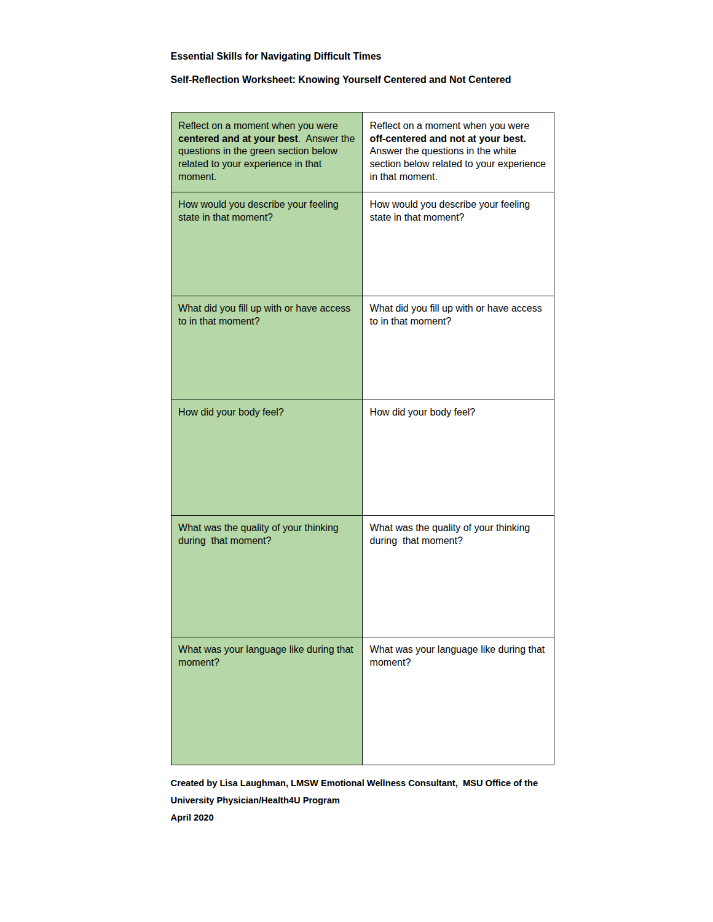Essential Skills for Navigating Difficult Times
Self-Reflection Worksheet: Knowing Yourself Centered and Not Centered
| Reflect on a moment when you were centered and at your best . Answer the questions in the green section below related to your experience in that moment. | Reflect on a moment when you were off-centered and not at your best. Answer the questions in the white section below related to your experience in that moment. |
| How would you describe your feeling state in that moment? | How would you describe your feeling state in that moment? |
| What did you fill up with or have access to in that moment? | What did you fill up with or have access to in that moment? |
| How did your body feel? | How did your body feel? |
| What was the quality of your thinking during that moment? | What was the quality of your thinking during that moment? |
| What was your language like during that moment? | What was your language like during that moment? |
Created by Lisa Laughman, LMSW Emotional Wellness Consultant, MSU Office of the University Physician/Health4U Program April 2020